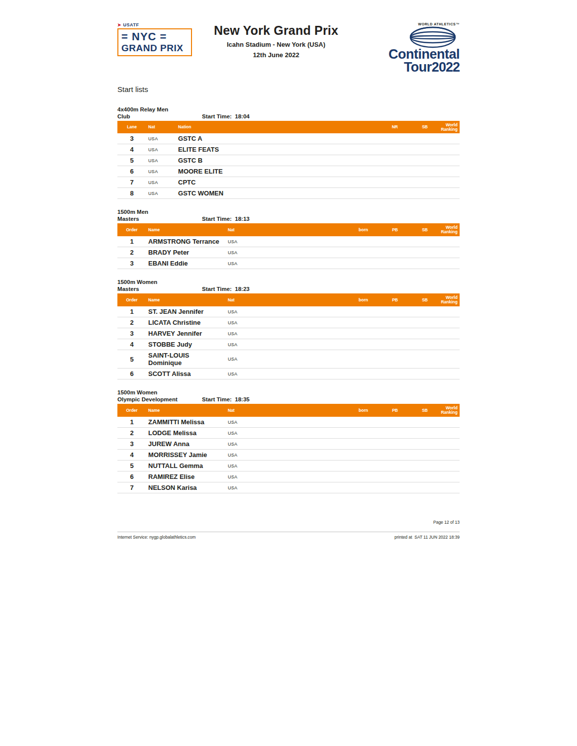➤ USATF
= NYC =
GRAND PRIX
New York Grand Prix
Icahn Stadium - New York (USA)
12th June 2022
WORLD ATHLETICS™
Continental Tour2022
Start lists
4x400m Relay Men
Club Start Time: 18:04
| Lane | Nat | Nation | NR | SB | World Ranking |
| --- | --- | --- | --- | --- | --- |
| 3 | USA | GSTC A | | | |
| 4 | USA | ELITE FEATS | | | |
| 5 | USA | GSTC B | | | |
| 6 | USA | MOORE ELITE | | | |
| 7 | USA | CPTC | | | |
| 8 | USA | GSTC WOMEN | | | |
1500m Men
Masters Start Time: 18:13
| Order | Name | Nat | born | PB | SB | World Ranking |
| --- | --- | --- | --- | --- | --- | --- |
| 1 | ARMSTRONG Terrance | USA | | | | |
| 2 | BRADY Peter | USA | | | | |
| 3 | EBANI Eddie | USA | | | | |
1500m Women
Masters Start Time: 18:23
| Order | Name | Nat | born | PB | SB | World Ranking |
| --- | --- | --- | --- | --- | --- | --- |
| 1 | ST. JEAN Jennifer | USA | | | | |
| 2 | LICATA Christine | USA | | | | |
| 3 | HARVEY Jennifer | USA | | | | |
| 4 | STOBBE Judy | USA | | | | |
| 5 | SAINT-LOUIS Dominique | USA | | | | |
| 6 | SCOTT Alissa | USA | | | | |
1500m Women
Olympic Development Start Time: 18:35
| Order | Name | Nat | born | PB | SB | World Ranking |
| --- | --- | --- | --- | --- | --- | --- |
| 1 | ZAMMITTI Melissa | USA | | | | |
| 2 | LODGE Melissa | USA | | | | |
| 3 | JUREW Anna | USA | | | | |
| 4 | MORRISSEY Jamie | USA | | | | |
| 5 | NUTTALL Gemma | USA | | | | |
| 6 | RAMIREZ Elise | USA | | | | |
| 7 | NELSON Karisa | USA | | | | |
Page 12 of 13
Internet Service: nygp.globalathletics.com
printed at SAT 11 JUN 2022 18:39